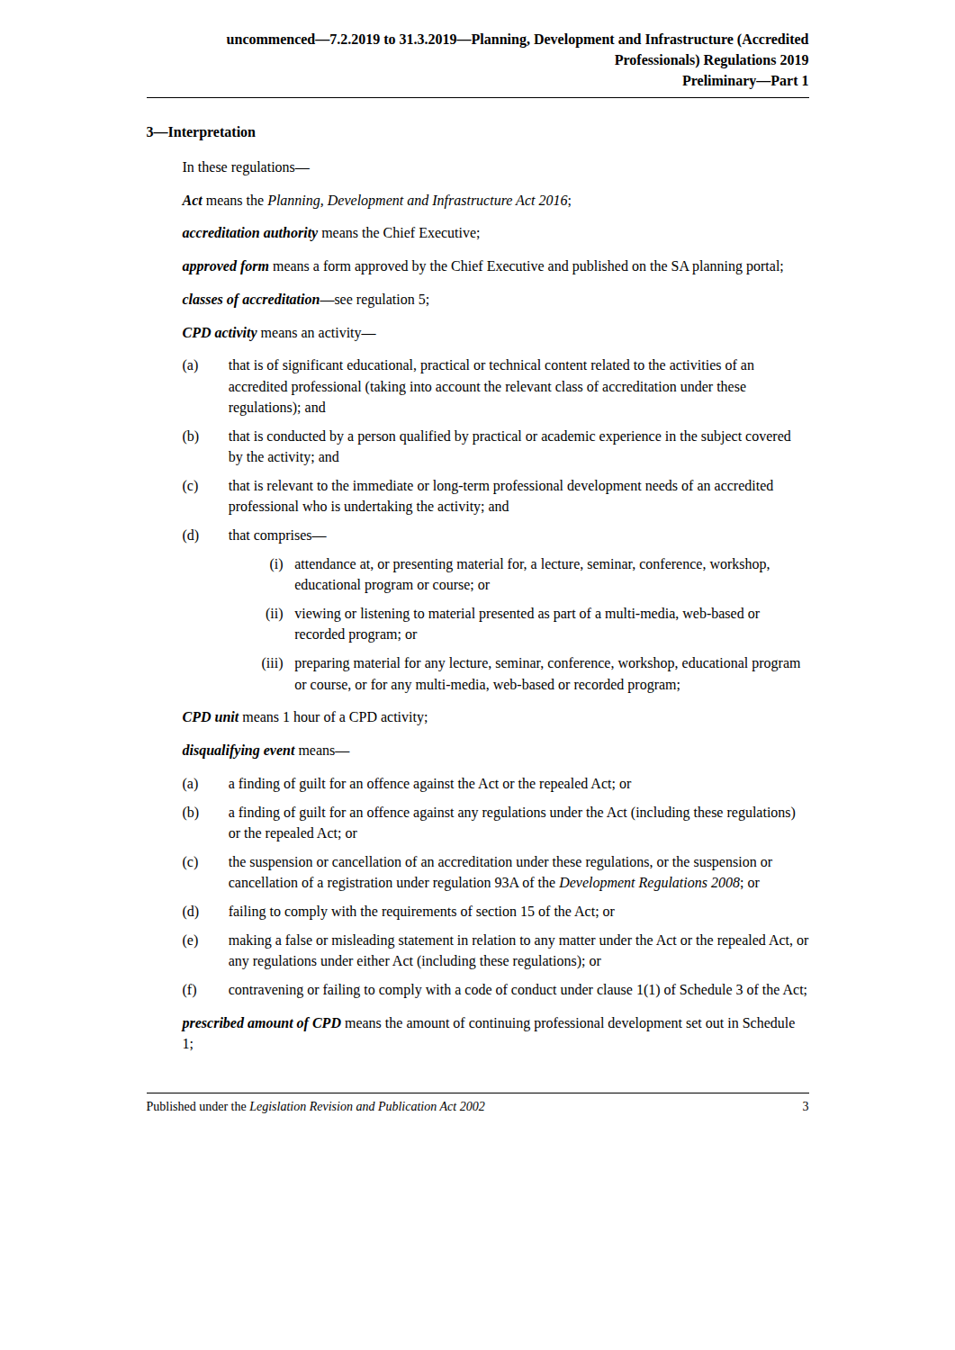uncommenced—7.2.2019 to 31.3.2019—Planning, Development and Infrastructure (Accredited Professionals) Regulations 2019 Preliminary—Part 1
3—Interpretation
In these regulations—
Act means the Planning, Development and Infrastructure Act 2016;
accreditation authority means the Chief Executive;
approved form means a form approved by the Chief Executive and published on the SA planning portal;
classes of accreditation—see regulation 5;
CPD activity means an activity—
(a) that is of significant educational, practical or technical content related to the activities of an accredited professional (taking into account the relevant class of accreditation under these regulations); and
(b) that is conducted by a person qualified by practical or academic experience in the subject covered by the activity; and
(c) that is relevant to the immediate or long-term professional development needs of an accredited professional who is undertaking the activity; and
(d) that comprises—
(i) attendance at, or presenting material for, a lecture, seminar, conference, workshop, educational program or course; or
(ii) viewing or listening to material presented as part of a multi-media, web-based or recorded program; or
(iii) preparing material for any lecture, seminar, conference, workshop, educational program or course, or for any multi-media, web-based or recorded program;
CPD unit means 1 hour of a CPD activity;
disqualifying event means—
(a) a finding of guilt for an offence against the Act or the repealed Act; or
(b) a finding of guilt for an offence against any regulations under the Act (including these regulations) or the repealed Act; or
(c) the suspension or cancellation of an accreditation under these regulations, or the suspension or cancellation of a registration under regulation 93A of the Development Regulations 2008; or
(d) failing to comply with the requirements of section 15 of the Act; or
(e) making a false or misleading statement in relation to any matter under the Act or the repealed Act, or any regulations under either Act (including these regulations); or
(f) contravening or failing to comply with a code of conduct under clause 1(1) of Schedule 3 of the Act;
prescribed amount of CPD means the amount of continuing professional development set out in Schedule 1;
Published under the Legislation Revision and Publication Act 2002 3